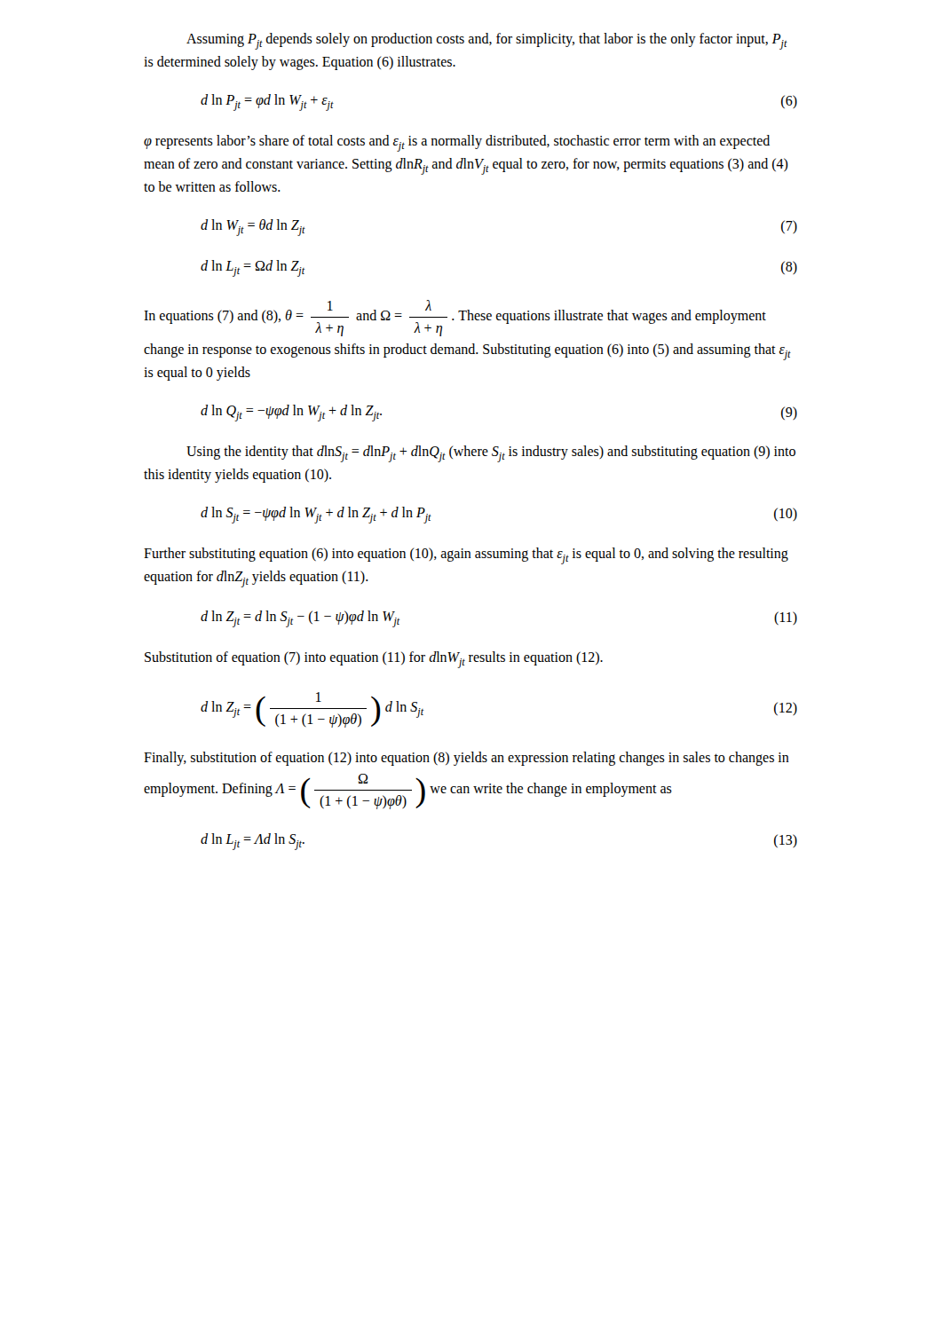Assuming Pjt depends solely on production costs and, for simplicity, that labor is the only factor input, Pjt is determined solely by wages. Equation (6) illustrates.
d ln Pjt = φd ln Wjt + εjt
(6)
φ represents labor’s share of total costs and εjt is a normally distributed, stochastic error term with an expected mean of zero and constant variance. Setting dlnRjt and dlnVjt equal to zero, for now, permits equations (3) and (4) to be written as follows.
d ln Wjt = θd ln Zjt
(7)
d ln Ljt = Ωd ln Zjt
(8)
In equations (7) and (8), θ = 1 λ + η and Ω = λλ + η. These equations illustrate that wages and employment change in response to exogenous shifts in product demand. Substituting equation (6) into (5) and assuming that εjt is equal to 0 yields
d ln Qjt = −ψφd ln Wjt + d ln Zjt.
(9)
Using the identity that dlnSjt = dlnPjt + dlnQjt (where Sjt is industry sales) and substituting equation (9) into this identity yields equation (10).
d ln Sjt = −ψφd ln Wjt + d ln Zjt + d ln Pjt
(10)
Further substituting equation (6) into equation (10), again assuming that εjt is equal to 0, and solving the resulting equation for dlnZjt yields equation (11).
d ln Zjt = d ln Sjt − (1 − ψ)φd ln Wjt
(11)
Substitution of equation (7) into equation (11) for dlnWjt results in equation (12).
d ln Zjt = (1(1 + (1 − ψ)φθ)) d ln Sjt
(12)
Finally, substitution of equation (12) into equation (8) yields an expression relating changes in sales to changes in employment. Defining Λ = (Ω(1 + (1 − ψ)φθ)) we can write the change in employment as
d ln Ljt = Λd ln Sjt.
(13)